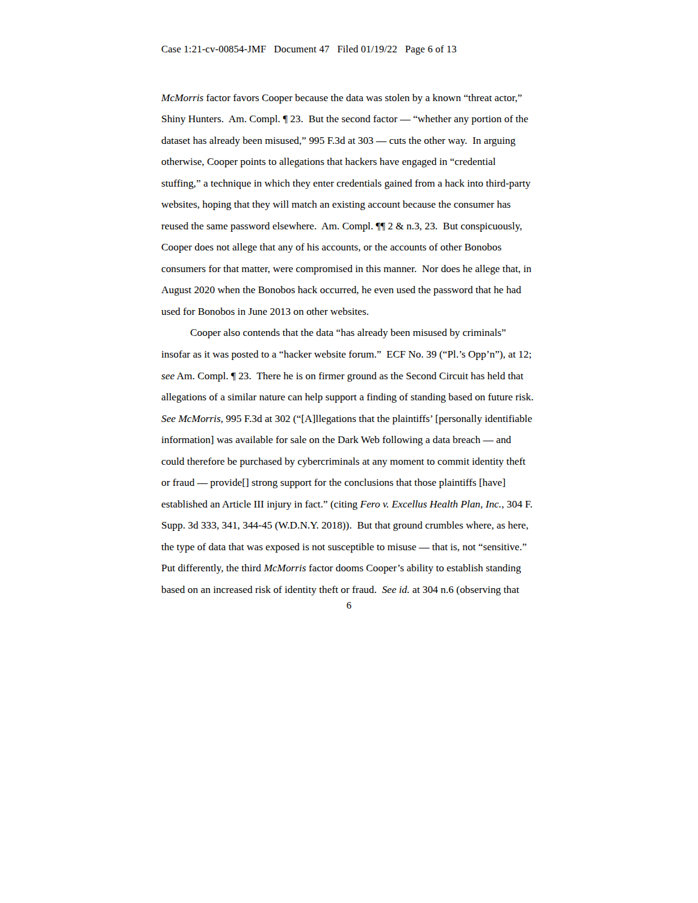Case 1:21-cv-00854-JMF Document 47 Filed 01/19/22 Page 6 of 13
McMorris factor favors Cooper because the data was stolen by a known “threat actor,” Shiny Hunters. Am. Compl. ¶ 23. But the second factor — “whether any portion of the dataset has already been misused,” 995 F.3d at 303 — cuts the other way. In arguing otherwise, Cooper points to allegations that hackers have engaged in “credential stuffing,” a technique in which they enter credentials gained from a hack into third-party websites, hoping that they will match an existing account because the consumer has reused the same password elsewhere. Am. Compl. ¶¶ 2 & n.3, 23. But conspicuously, Cooper does not allege that any of his accounts, or the accounts of other Bonobos consumers for that matter, were compromised in this manner. Nor does he allege that, in August 2020 when the Bonobos hack occurred, he even used the password that he had used for Bonobos in June 2013 on other websites.
Cooper also contends that the data “has already been misused by criminals” insofar as it was posted to a “hacker website forum.” ECF No. 39 (“Pl.’s Opp’n”), at 12; see Am. Compl. ¶ 23. There he is on firmer ground as the Second Circuit has held that allegations of a similar nature can help support a finding of standing based on future risk. See McMorris, 995 F.3d at 302 (“[A]llegations that the plaintiffs’ [personally identifiable information] was available for sale on the Dark Web following a data breach — and could therefore be purchased by cybercriminals at any moment to commit identity theft or fraud — provide[] strong support for the conclusions that those plaintiffs [have] established an Article III injury in fact.” (citing Fero v. Excellus Health Plan, Inc., 304 F. Supp. 3d 333, 341, 344-45 (W.D.N.Y. 2018)). But that ground crumbles where, as here, the type of data that was exposed is not susceptible to misuse — that is, not “sensitive.” Put differently, the third McMorris factor dooms Cooper’s ability to establish standing based on an increased risk of identity theft or fraud. See id. at 304 n.6 (observing that
6